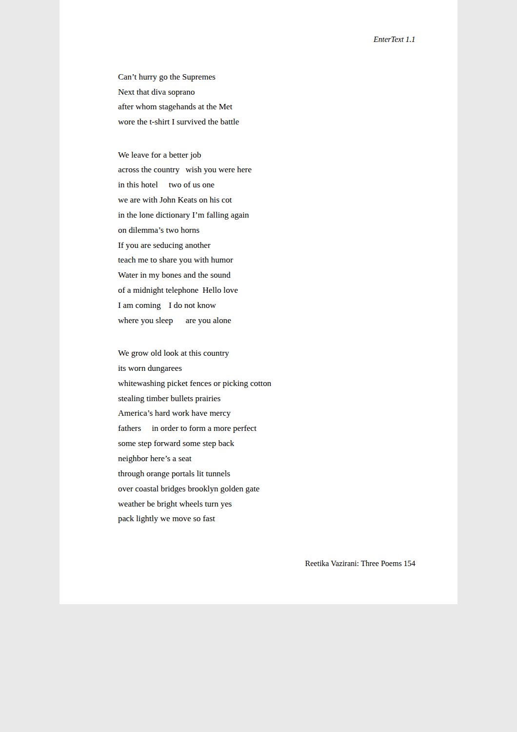EnterText 1.1
Can’t hurry go the Supremes
Next that diva soprano
after whom stagehands at the Met
wore the t-shirt I survived the battle
We leave for a better job
across the country wish you were here
in this hotel two of us one
we are with John Keats on his cot
in the lone dictionary I’m falling again
on dilemma’s two horns
If you are seducing another
teach me to share you with humor
Water in my bones and the sound
of a midnight telephone Hello love
I am coming I do not know
where you sleep are you alone
We grow old look at this country
its worn dungarees
whitewashing picket fences or picking cotton
stealing timber bullets prairies
America’s hard work have mercy
fathers in order to form a more perfect
some step forward some step back
neighbor here’s a seat
through orange portals lit tunnels
over coastal bridges brooklyn golden gate
weather be bright wheels turn yes
pack lightly we move so fast
Reetika Vazirani: Three Poems 154